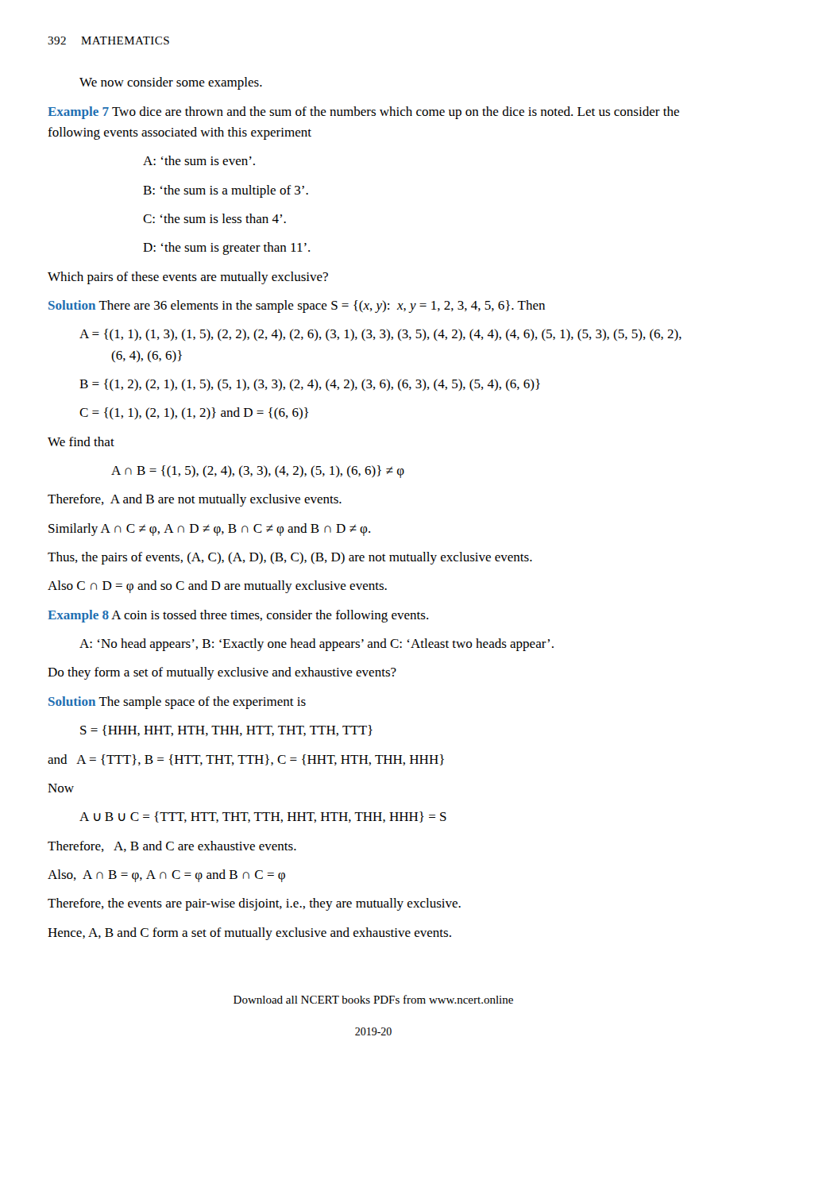392 MATHEMATICS
We now consider some examples.
Example 7 Two dice are thrown and the sum of the numbers which come up on the dice is noted. Let us consider the following events associated with this experiment
A: ‘the sum is even’.
B: ‘the sum is a multiple of 3’.
C: ‘the sum is less than 4’.
D: ‘the sum is greater than 11’.
Which pairs of these events are mutually exclusive?
Solution There are 36 elements in the sample space S = {(x, y): x, y = 1, 2, 3, 4, 5, 6}. Then
A = {(1, 1), (1, 3), (1, 5), (2, 2), (2, 4), (2, 6), (3, 1), (3, 3), (3, 5), (4, 2), (4, 4), (4, 6), (5, 1), (5, 3), (5, 5), (6, 2), (6, 4), (6, 6)}
B = {(1, 2), (2, 1), (1, 5), (5, 1), (3, 3), (2, 4), (4, 2), (3, 6), (6, 3), (4, 5), (5, 4), (6, 6)}
C = {(1, 1), (2, 1), (1, 2)} and D = {(6, 6)}
We find that
A ∩ B = {(1, 5), (2, 4), (3, 3), (4, 2), (5, 1), (6, 6)} ≠ φ
Therefore, A and B are not mutually exclusive events.
Similarly A ∩ C ≠ φ, A ∩ D ≠ φ, B ∩ C ≠ φ and B ∩ D ≠ φ.
Thus, the pairs of events, (A, C), (A, D), (B, C), (B, D) are not mutually exclusive events.
Also C ∩ D = φ and so C and D are mutually exclusive events.
Example 8 A coin is tossed three times, consider the following events.
A: ‘No head appears’, B: ‘Exactly one head appears’ and C: ‘Atleast two heads appear’.
Do they form a set of mutually exclusive and exhaustive events?
Solution The sample space of the experiment is
S = {HHH, HHT, HTH, THH, HTT, THT, TTH, TTT}
and A = {TTT}, B = {HTT, THT, TTH}, C = {HHT, HTH, THH, HHH}
Now
A ∪ B ∪ C = {TTT, HTT, THT, TTH, HHT, HTH, THH, HHH} = S
Therefore, A, B and C are exhaustive events.
Also, A ∩ B = φ, A ∩ C = φ and B ∩ C = φ
Therefore, the events are pair-wise disjoint, i.e., they are mutually exclusive.
Hence, A, B and C form a set of mutually exclusive and exhaustive events.
Download all NCERT books PDFs from www.ncert.online
2019-20